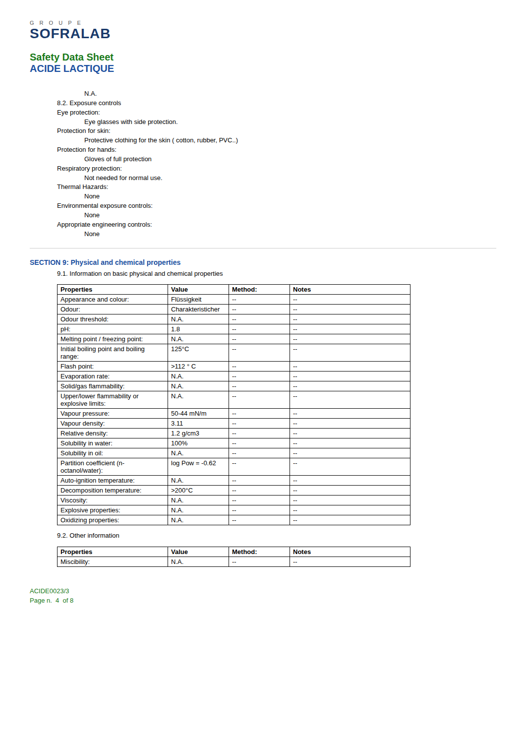G R O U P E
SOFRALAB
Safety Data Sheet
ACIDE LACTIQUE
N.A.
8.2. Exposure controls
Eye protection:
Eye glasses with side protection.
Protection for skin:
Protective clothing for the skin ( cotton, rubber, PVC..)
Protection for hands:
Gloves of full protection
Respiratory protection:
Not needed for normal use.
Thermal Hazards:
None
Environmental exposure controls:
None
Appropriate engineering controls:
None
SECTION 9: Physical and chemical properties
9.1. Information on basic physical and chemical properties
| Properties | Value | Method: | Notes |
| --- | --- | --- | --- |
| Appearance and colour: | Flüssigkeit | -- | -- |
| Odour: | Charakteristicher | -- | -- |
| Odour threshold: | N.A. | -- | -- |
| pH: | 1.8 | -- | -- |
| Melting point / freezing point: | N.A. | -- | -- |
| Initial boiling point and boiling range: | 125°C | -- | -- |
| Flash point: | >112 ° C | -- | -- |
| Evaporation rate: | N.A. | -- | -- |
| Solid/gas flammability: | N.A. | -- | -- |
| Upper/lower flammability or explosive limits: | N.A. | -- | -- |
| Vapour pressure: | 50-44 mN/m | -- | -- |
| Vapour density: | 3.11 | -- | -- |
| Relative density: | 1.2 g/cm3 | -- | -- |
| Solubility in water: | 100% | -- | -- |
| Solubility in oil: | N.A. | -- | -- |
| Partition coefficient (n-octanol/water): | log Pow = -0.62 | -- | -- |
| Auto-ignition temperature: | N.A. | -- | -- |
| Decomposition temperature: | >200°C | -- | -- |
| Viscosity: | N.A. | -- | -- |
| Explosive properties: | N.A. | -- | -- |
| Oxidizing properties: | N.A. | -- | -- |
9.2. Other information
| Properties | Value | Method: | Notes |
| --- | --- | --- | --- |
| Miscibility: | N.A. | -- | -- |
ACIDE0023/3
Page n. 4 of 8